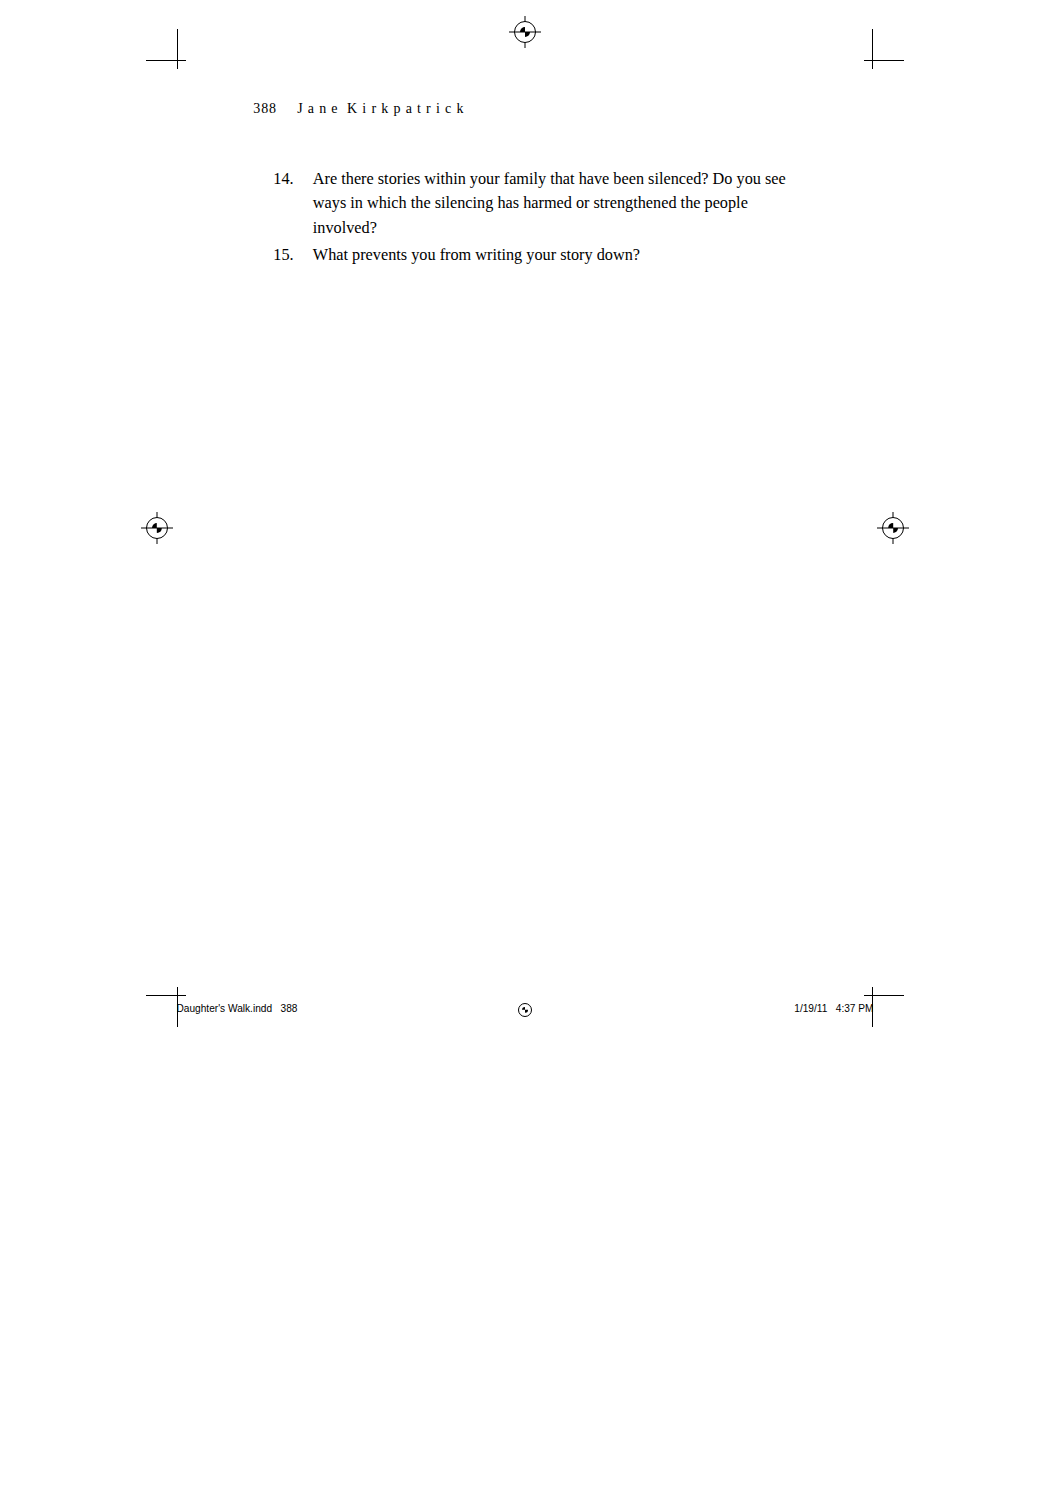388 J a n e K i r k p a t r i c k
14. Are there stories within your family that have been silenced? Do you see ways in which the silencing has harmed or strengthened the people involved?
15. What prevents you from writing your story down?
Daughter's Walk.indd 388 1/19/11 4:37 PM